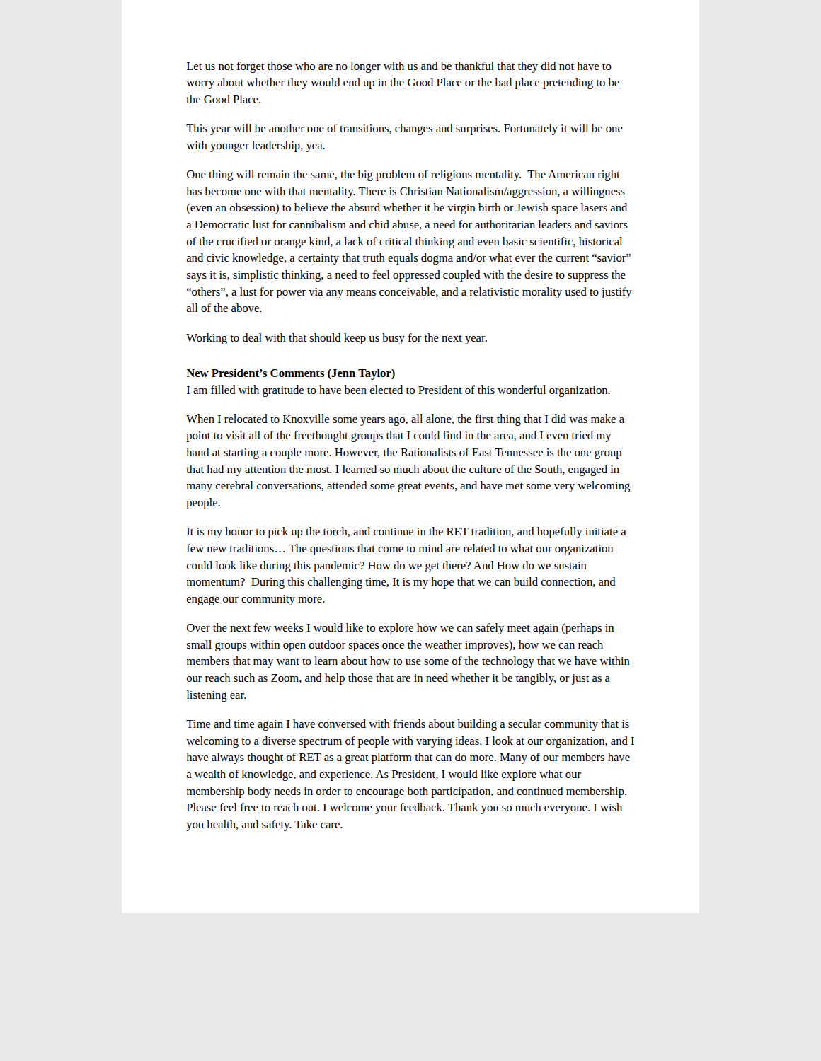Let us not forget those who are no longer with us and be thankful that they did not have to worry about whether they would end up in the Good Place or the bad place pretending to be the Good Place.
This year will be another one of transitions, changes and surprises. Fortunately it will be one with younger leadership, yea.
One thing will remain the same, the big problem of religious mentality. The American right has become one with that mentality. There is Christian Nationalism/aggression, a willingness (even an obsession) to believe the absurd whether it be virgin birth or Jewish space lasers and a Democratic lust for cannibalism and chid abuse, a need for authoritarian leaders and saviors of the crucified or orange kind, a lack of critical thinking and even basic scientific, historical and civic knowledge, a certainty that truth equals dogma and/or what ever the current “savior” says it is, simplistic thinking, a need to feel oppressed coupled with the desire to suppress the “others”, a lust for power via any means conceivable, and a relativistic morality used to justify all of the above.
Working to deal with that should keep us busy for the next year.
New President’s Comments (Jenn Taylor)
I am filled with gratitude to have been elected to President of this wonderful organization.
When I relocated to Knoxville some years ago, all alone, the first thing that I did was make a point to visit all of the freethought groups that I could find in the area, and I even tried my hand at starting a couple more. However, the Rationalists of East Tennessee is the one group that had my attention the most. I learned so much about the culture of the South, engaged in many cerebral conversations, attended some great events, and have met some very welcoming people.
It is my honor to pick up the torch, and continue in the RET tradition, and hopefully initiate a few new traditions… The questions that come to mind are related to what our organization could look like during this pandemic? How do we get there? And How do we sustain momentum? During this challenging time, It is my hope that we can build connection, and engage our community more.
Over the next few weeks I would like to explore how we can safely meet again (perhaps in small groups within open outdoor spaces once the weather improves), how we can reach members that may want to learn about how to use some of the technology that we have within our reach such as Zoom, and help those that are in need whether it be tangibly, or just as a listening ear.
Time and time again I have conversed with friends about building a secular community that is welcoming to a diverse spectrum of people with varying ideas. I look at our organization, and I have always thought of RET as a great platform that can do more. Many of our members have a wealth of knowledge, and experience. As President, I would like explore what our membership body needs in order to encourage both participation, and continued membership. Please feel free to reach out. I welcome your feedback. Thank you so much everyone. I wish you health, and safety. Take care.